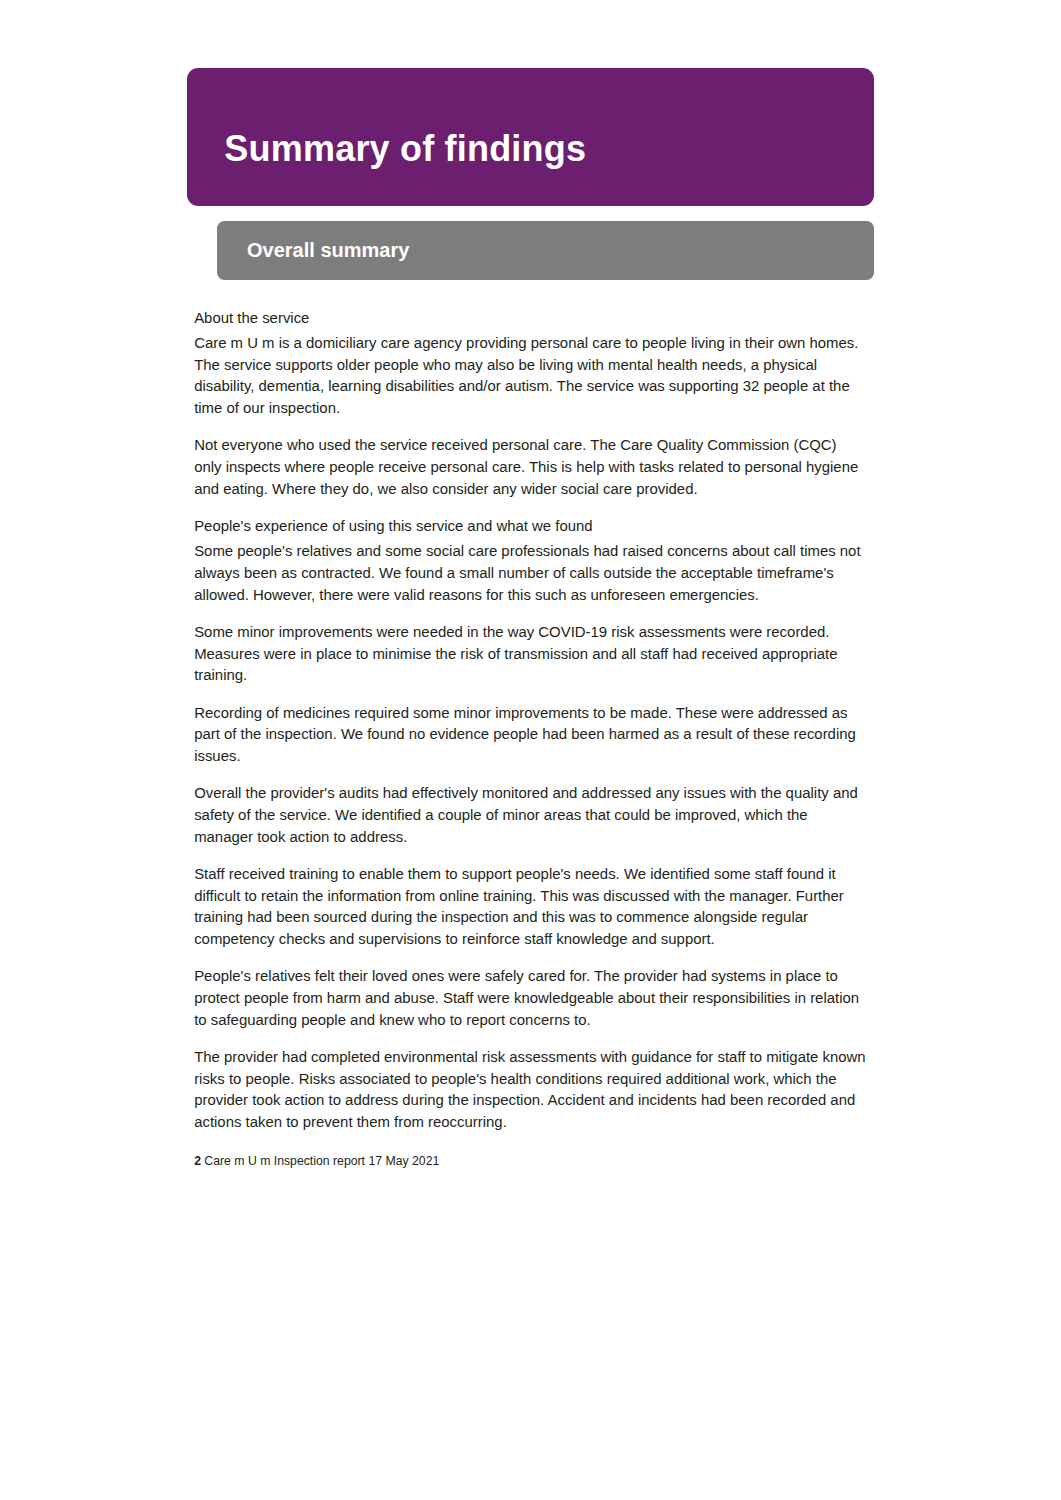Summary of findings
Overall summary
About the service
Care m U m is a domiciliary care agency providing personal care to people living in their own homes. The service supports older people who may also be living with mental health needs, a physical disability, dementia, learning disabilities and/or autism. The service was supporting 32 people at the time of our inspection.
Not everyone who used the service received personal care. The Care Quality Commission (CQC) only inspects where people receive personal care. This is help with tasks related to personal hygiene and eating. Where they do, we also consider any wider social care provided.
People's experience of using this service and what we found
Some people's relatives and some social care professionals had raised concerns about call times not always been as contracted. We found a small number of calls outside the acceptable timeframe's allowed. However, there were valid reasons for this such as unforeseen emergencies.
Some minor improvements were needed in the way COVID-19 risk assessments were recorded. Measures were in place to minimise the risk of transmission and all staff had received appropriate training.
Recording of medicines required some minor improvements to be made. These were addressed as part of the inspection. We found no evidence people had been harmed as a result of these recording issues.
Overall the provider's audits had effectively monitored and addressed any issues with the quality and safety of the service. We identified a couple of minor areas that could be improved, which the manager took action to address.
Staff received training to enable them to support people's needs. We identified some staff found it difficult to retain the information from online training. This was discussed with the manager. Further training had been sourced during the inspection and this was to commence alongside regular competency checks and supervisions to reinforce staff knowledge and support.
People's relatives felt their loved ones were safely cared for. The provider had systems in place to protect people from harm and abuse. Staff were knowledgeable about their responsibilities in relation to safeguarding people and knew who to report concerns to.
The provider had completed environmental risk assessments with guidance for staff to mitigate known risks to people. Risks associated to people's health conditions required additional work, which the provider took action to address during the inspection. Accident and incidents had been recorded and actions taken to prevent them from reoccurring.
2 Care m U m Inspection report 17 May 2021